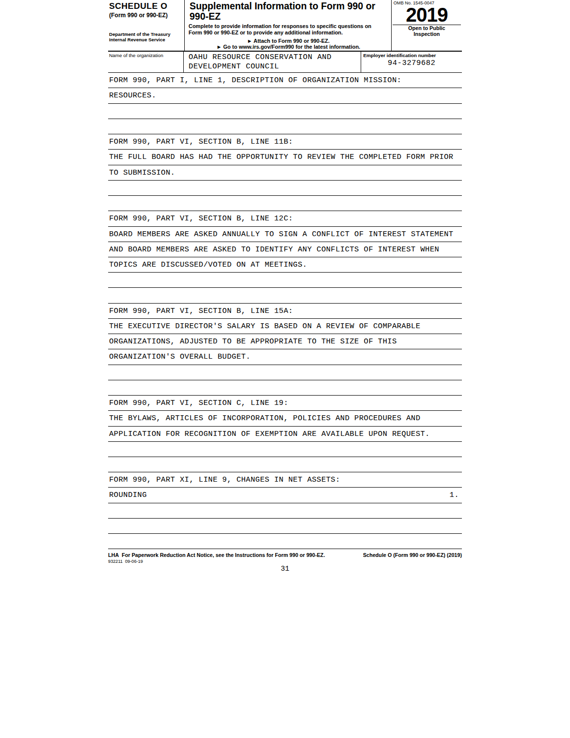SCHEDULE O
(Form 990 or 990-EZ)
Department of the Treasury
Internal Revenue Service
Supplemental Information to Form 990 or 990-EZ
Complete to provide information for responses to specific questions on
Form 990 or 990-EZ or to provide any additional information.
► Attach to Form 990 or 990-EZ.
► Go to www.irs.gov/Form990 for the latest information.
OMB No. 1545-0047
2019
Open to Public
Inspection
Name of the organization
OAHU RESOURCE CONSERVATION AND
DEVELOPMENT COUNCIL
Employer identification number
94-3279682
FORM 990, PART I, LINE 1, DESCRIPTION OF ORGANIZATION MISSION:
RESOURCES.
FORM 990, PART VI, SECTION B, LINE 11B:
THE FULL BOARD HAS HAD THE OPPORTUNITY TO REVIEW THE COMPLETED FORM PRIOR
TO SUBMISSION.
FORM 990, PART VI, SECTION B, LINE 12C:
BOARD MEMBERS ARE ASKED ANNUALLY TO SIGN A CONFLICT OF INTEREST STATEMENT
AND BOARD MEMBERS ARE ASKED TO IDENTIFY ANY CONFLICTS OF INTEREST WHEN
TOPICS ARE DISCUSSED/VOTED ON AT MEETINGS.
FORM 990, PART VI, SECTION B, LINE 15A:
THE EXECUTIVE DIRECTOR'S SALARY IS BASED ON A REVIEW OF COMPARABLE
ORGANIZATIONS, ADJUSTED TO BE APPROPRIATE TO THE SIZE OF THIS
ORGANIZATION'S OVERALL BUDGET.
FORM 990, PART VI, SECTION C, LINE 19:
THE BYLAWS, ARTICLES OF INCORPORATION, POLICIES AND PROCEDURES AND
APPLICATION FOR RECOGNITION OF EXEMPTION ARE AVAILABLE UPON REQUEST.
FORM 990, PART XI, LINE 9, CHANGES IN NET ASSETS:
ROUNDING1.
LHA For Paperwork Reduction Act Notice, see the Instructions for Form 990 or 990-EZ. Schedule O (Form 990 or 990-EZ) (2019)
932211 09-06-19
31